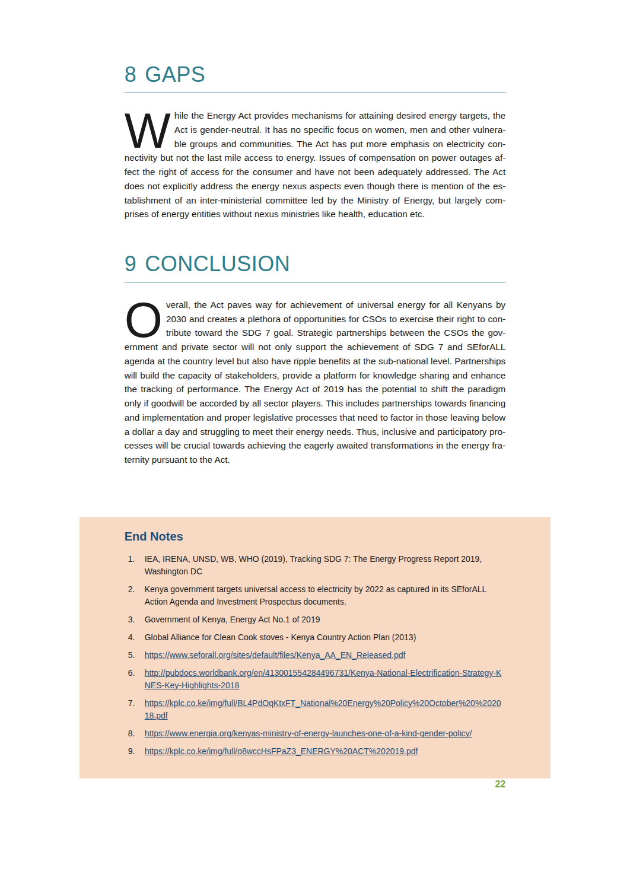8 GAPS
While the Energy Act provides mechanisms for attaining desired energy targets, the Act is gender-neutral. It has no specific focus on women, men and other vulnerable groups and communities. The Act has put more emphasis on electricity connectivity but not the last mile access to energy. Issues of compensation on power outages affect the right of access for the consumer and have not been adequately addressed. The Act does not explicitly address the energy nexus aspects even though there is mention of the establishment of an inter-ministerial committee led by the Ministry of Energy, but largely comprises of energy entities without nexus ministries like health, education etc.
9 CONCLUSION
Overall, the Act paves way for achievement of universal energy for all Kenyans by 2030 and creates a plethora of opportunities for CSOs to exercise their right to contribute toward the SDG 7 goal. Strategic partnerships between the CSOs the government and private sector will not only support the achievement of SDG 7 and SEforALL agenda at the country level but also have ripple benefits at the sub-national level. Partnerships will build the capacity of stakeholders, provide a platform for knowledge sharing and enhance the tracking of performance. The Energy Act of 2019 has the potential to shift the paradigm only if goodwill be accorded by all sector players. This includes partnerships towards financing and implementation and proper legislative processes that need to factor in those leaving below a dollar a day and struggling to meet their energy needs. Thus, inclusive and participatory processes will be crucial towards achieving the eagerly awaited transformations in the energy fraternity pursuant to the Act.
End Notes
IEA, IRENA, UNSD, WB, WHO (2019), Tracking SDG 7: The Energy Progress Report 2019, Washington DC
Kenya government targets universal access to electricity by 2022 as captured in its SEforALL Action Agenda and Investment Prospectus documents.
Government of Kenya, Energy Act No.1 of 2019
Global Alliance for Clean Cook stoves - Kenya Country Action Plan (2013)
https://www.seforall.org/sites/default/files/Kenya_AA_EN_Released.pdf
http://pubdocs.worldbank.org/en/413001554284496731/Kenya-National-Electrification-Strategy-KNES-Key-Highlights-2018
https://kplc.co.ke/img/full/BL4PdOqKtxFT_National%20Energy%20Policy%20October%20%202018.pdf
https://www.energia.org/kenyas-ministry-of-energy-launches-one-of-a-kind-gender-policy/
https://kplc.co.ke/img/full/o8wccHsFPaZ3_ENERGY%20ACT%202019.pdf
22